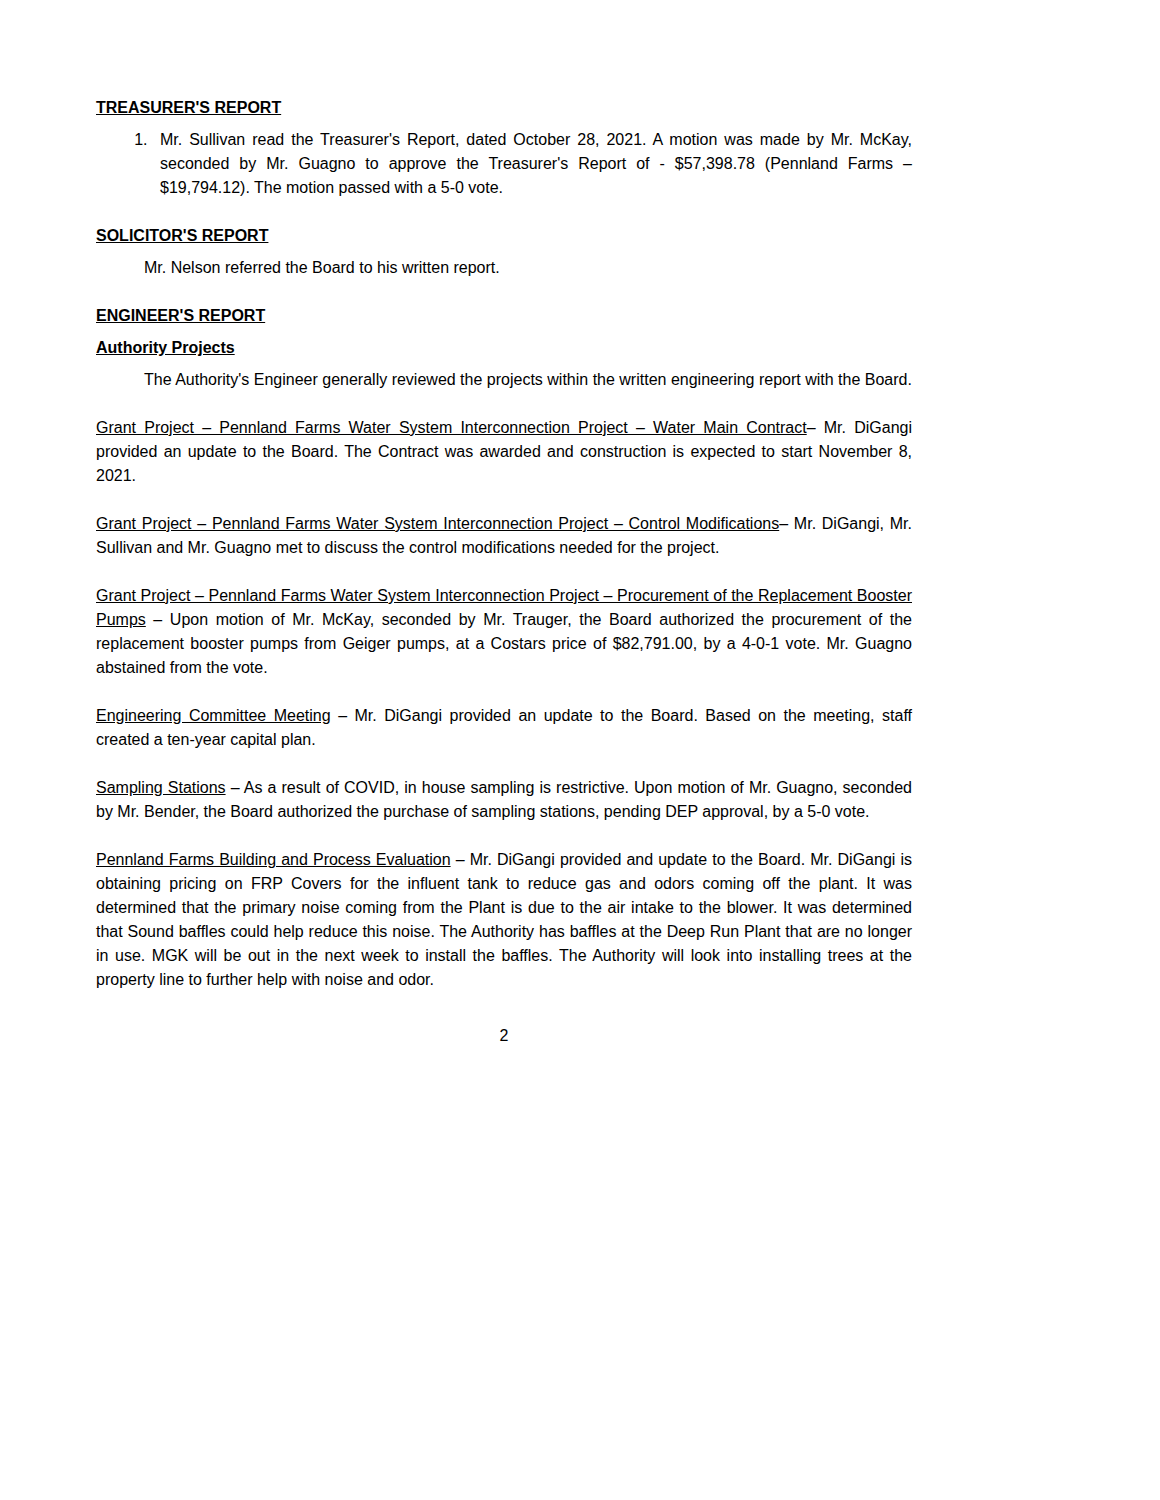TREASURER'S REPORT
Mr. Sullivan read the Treasurer's Report, dated October 28, 2021. A motion was made by Mr. McKay, seconded by Mr. Guagno to approve the Treasurer's Report of - $57,398.78 (Pennland Farms – $19,794.12). The motion passed with a 5-0 vote.
SOLICITOR'S REPORT
Mr. Nelson referred the Board to his written report.
ENGINEER'S REPORT
Authority Projects
The Authority's Engineer generally reviewed the projects within the written engineering report with the Board.
Grant Project – Pennland Farms Water System Interconnection Project – Water Main Contract– Mr. DiGangi provided an update to the Board. The Contract was awarded and construction is expected to start November 8, 2021.
Grant Project – Pennland Farms Water System Interconnection Project – Control Modifications– Mr. DiGangi, Mr. Sullivan and Mr. Guagno met to discuss the control modifications needed for the project.
Grant Project – Pennland Farms Water System Interconnection Project – Procurement of the Replacement Booster Pumps – Upon motion of Mr. McKay, seconded by Mr. Trauger, the Board authorized the procurement of the replacement booster pumps from Geiger pumps, at a Costars price of $82,791.00, by a 4-0-1 vote. Mr. Guagno abstained from the vote.
Engineering Committee Meeting – Mr. DiGangi provided an update to the Board. Based on the meeting, staff created a ten-year capital plan.
Sampling Stations – As a result of COVID, in house sampling is restrictive. Upon motion of Mr. Guagno, seconded by Mr. Bender, the Board authorized the purchase of sampling stations, pending DEP approval, by a 5-0 vote.
Pennland Farms Building and Process Evaluation – Mr. DiGangi provided and update to the Board. Mr. DiGangi is obtaining pricing on FRP Covers for the influent tank to reduce gas and odors coming off the plant. It was determined that the primary noise coming from the Plant is due to the air intake to the blower. It was determined that Sound baffles could help reduce this noise. The Authority has baffles at the Deep Run Plant that are no longer in use. MGK will be out in the next week to install the baffles. The Authority will look into installing trees at the property line to further help with noise and odor.
2